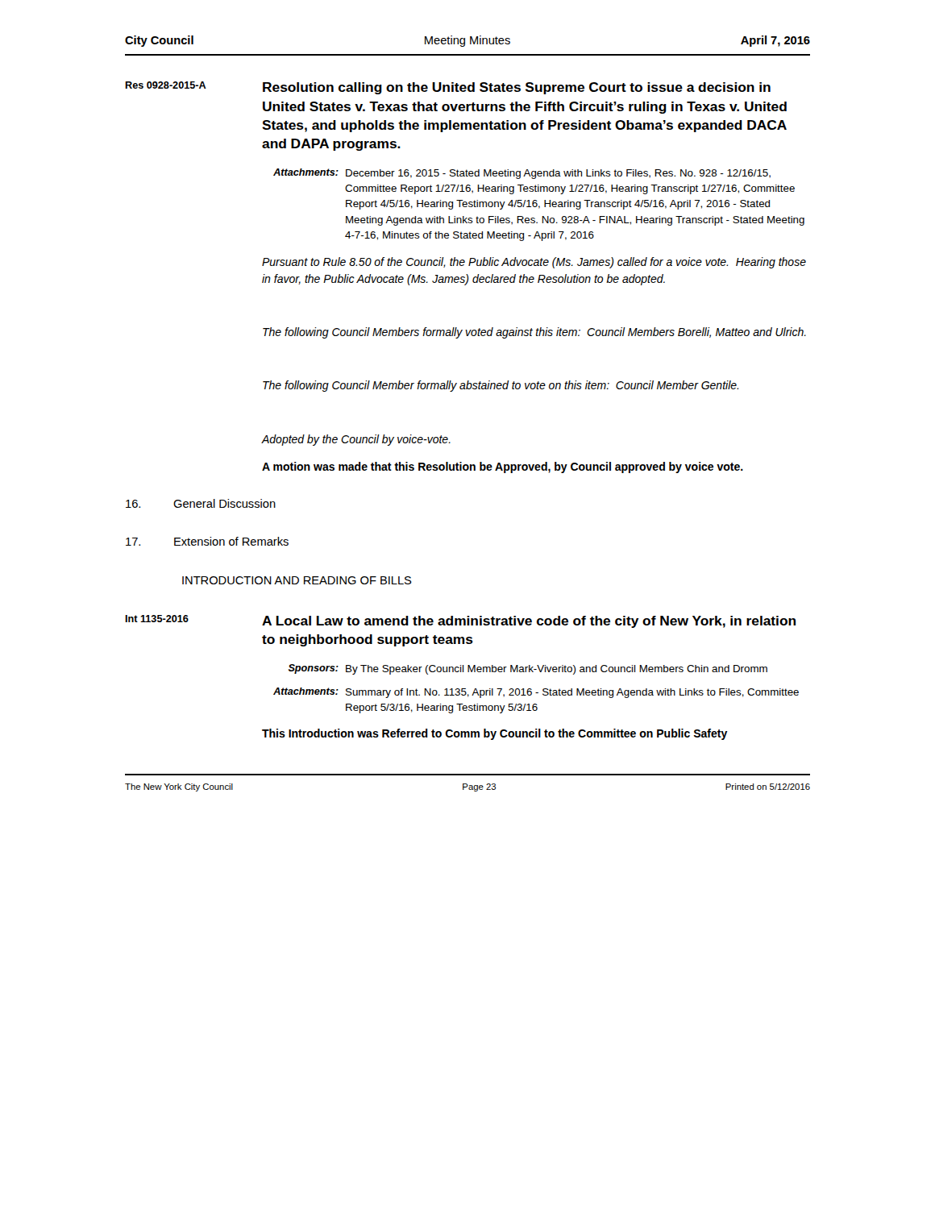City Council
Meeting Minutes
April 7, 2016
Res 0928-2015-A
Resolution calling on the United States Supreme Court to issue a decision in United States v. Texas that overturns the Fifth Circuit’s ruling in Texas v. United States, and upholds the implementation of President Obama’s expanded DACA and DAPA programs.
Attachments:
December 16, 2015 - Stated Meeting Agenda with Links to Files, Res. No. 928 - 12/16/15, Committee Report 1/27/16, Hearing Testimony 1/27/16, Hearing Transcript 1/27/16, Committee Report 4/5/16, Hearing Testimony 4/5/16, Hearing Transcript 4/5/16, April 7, 2016 - Stated Meeting Agenda with Links to Files, Res. No. 928-A - FINAL, Hearing Transcript - Stated Meeting 4-7-16, Minutes of the Stated Meeting - April 7, 2016
Pursuant to Rule 8.50 of the Council, the Public Advocate (Ms. James) called for a voice vote. Hearing those in favor, the Public Advocate (Ms. James) declared the Resolution to be adopted.
The following Council Members formally voted against this item: Council Members Borelli, Matteo and Ulrich.
The following Council Member formally abstained to vote on this item: Council Member Gentile.
Adopted by the Council by voice-vote.
A motion was made that this Resolution be Approved, by Council approved by voice vote.
16.
General Discussion
17.
Extension of Remarks
INTRODUCTION AND READING OF BILLS
Int 1135-2016
A Local Law to amend the administrative code of the city of New York, in relation to neighborhood support teams
Sponsors:
By The Speaker (Council Member Mark-Viverito) and Council Members Chin and Dromm
Attachments:
Summary of Int. No. 1135, April 7, 2016 - Stated Meeting Agenda with Links to Files, Committee Report 5/3/16, Hearing Testimony 5/3/16
This Introduction was Referred to Comm by Council to the Committee on Public Safety
The New York City Council
Page 23
Printed on 5/12/2016